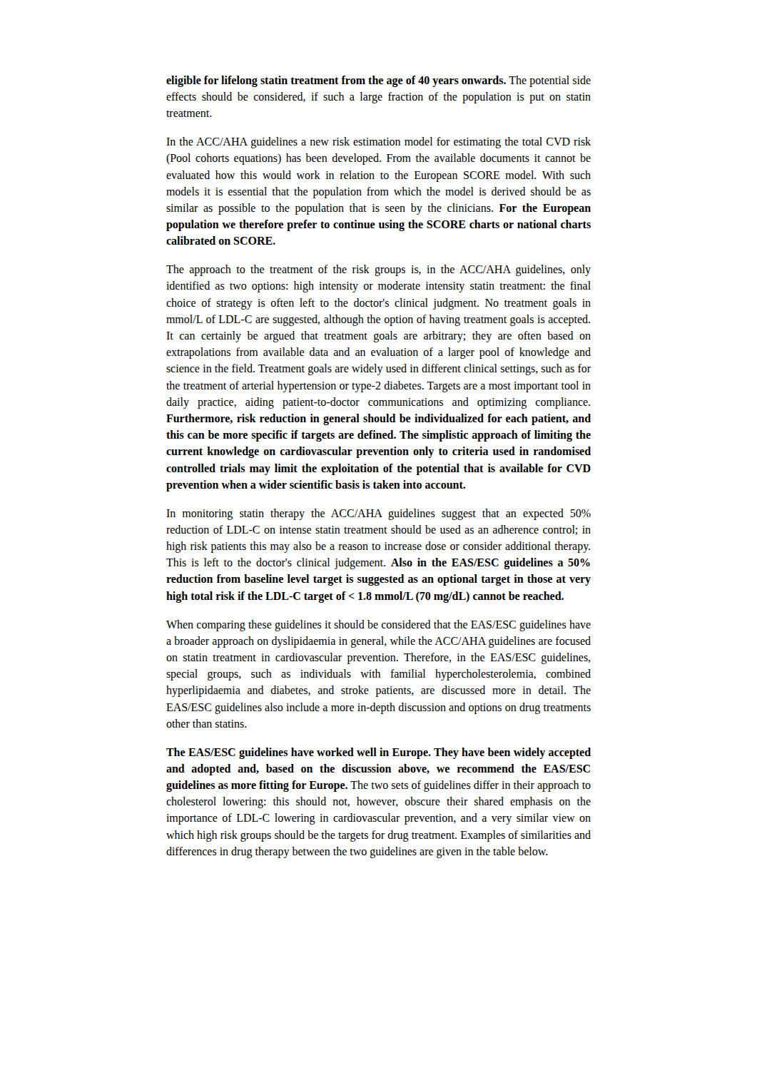eligible for lifelong statin treatment from the age of 40 years onwards. The potential side effects should be considered, if such a large fraction of the population is put on statin treatment.
In the ACC/AHA guidelines a new risk estimation model for estimating the total CVD risk (Pool cohorts equations) has been developed. From the available documents it cannot be evaluated how this would work in relation to the European SCORE model. With such models it is essential that the population from which the model is derived should be as similar as possible to the population that is seen by the clinicians. For the European population we therefore prefer to continue using the SCORE charts or national charts calibrated on SCORE.
The approach to the treatment of the risk groups is, in the ACC/AHA guidelines, only identified as two options: high intensity or moderate intensity statin treatment: the final choice of strategy is often left to the doctor's clinical judgment. No treatment goals in mmol/L of LDL-C are suggested, although the option of having treatment goals is accepted. It can certainly be argued that treatment goals are arbitrary; they are often based on extrapolations from available data and an evaluation of a larger pool of knowledge and science in the field. Treatment goals are widely used in different clinical settings, such as for the treatment of arterial hypertension or type-2 diabetes. Targets are a most important tool in daily practice, aiding patient-to-doctor communications and optimizing compliance. Furthermore, risk reduction in general should be individualized for each patient, and this can be more specific if targets are defined. The simplistic approach of limiting the current knowledge on cardiovascular prevention only to criteria used in randomised controlled trials may limit the exploitation of the potential that is available for CVD prevention when a wider scientific basis is taken into account.
In monitoring statin therapy the ACC/AHA guidelines suggest that an expected 50% reduction of LDL-C on intense statin treatment should be used as an adherence control; in high risk patients this may also be a reason to increase dose or consider additional therapy. This is left to the doctor's clinical judgement. Also in the EAS/ESC guidelines a 50% reduction from baseline level target is suggested as an optional target in those at very high total risk if the LDL-C target of < 1.8 mmol/L (70 mg/dL) cannot be reached.
When comparing these guidelines it should be considered that the EAS/ESC guidelines have a broader approach on dyslipidaemia in general, while the ACC/AHA guidelines are focused on statin treatment in cardiovascular prevention. Therefore, in the EAS/ESC guidelines, special groups, such as individuals with familial hypercholesterolemia, combined hyperlipidaemia and diabetes, and stroke patients, are discussed more in detail. The EAS/ESC guidelines also include a more in-depth discussion and options on drug treatments other than statins.
The EAS/ESC guidelines have worked well in Europe. They have been widely accepted and adopted and, based on the discussion above, we recommend the EAS/ESC guidelines as more fitting for Europe. The two sets of guidelines differ in their approach to cholesterol lowering: this should not, however, obscure their shared emphasis on the importance of LDL-C lowering in cardiovascular prevention, and a very similar view on which high risk groups should be the targets for drug treatment. Examples of similarities and differences in drug therapy between the two guidelines are given in the table below.